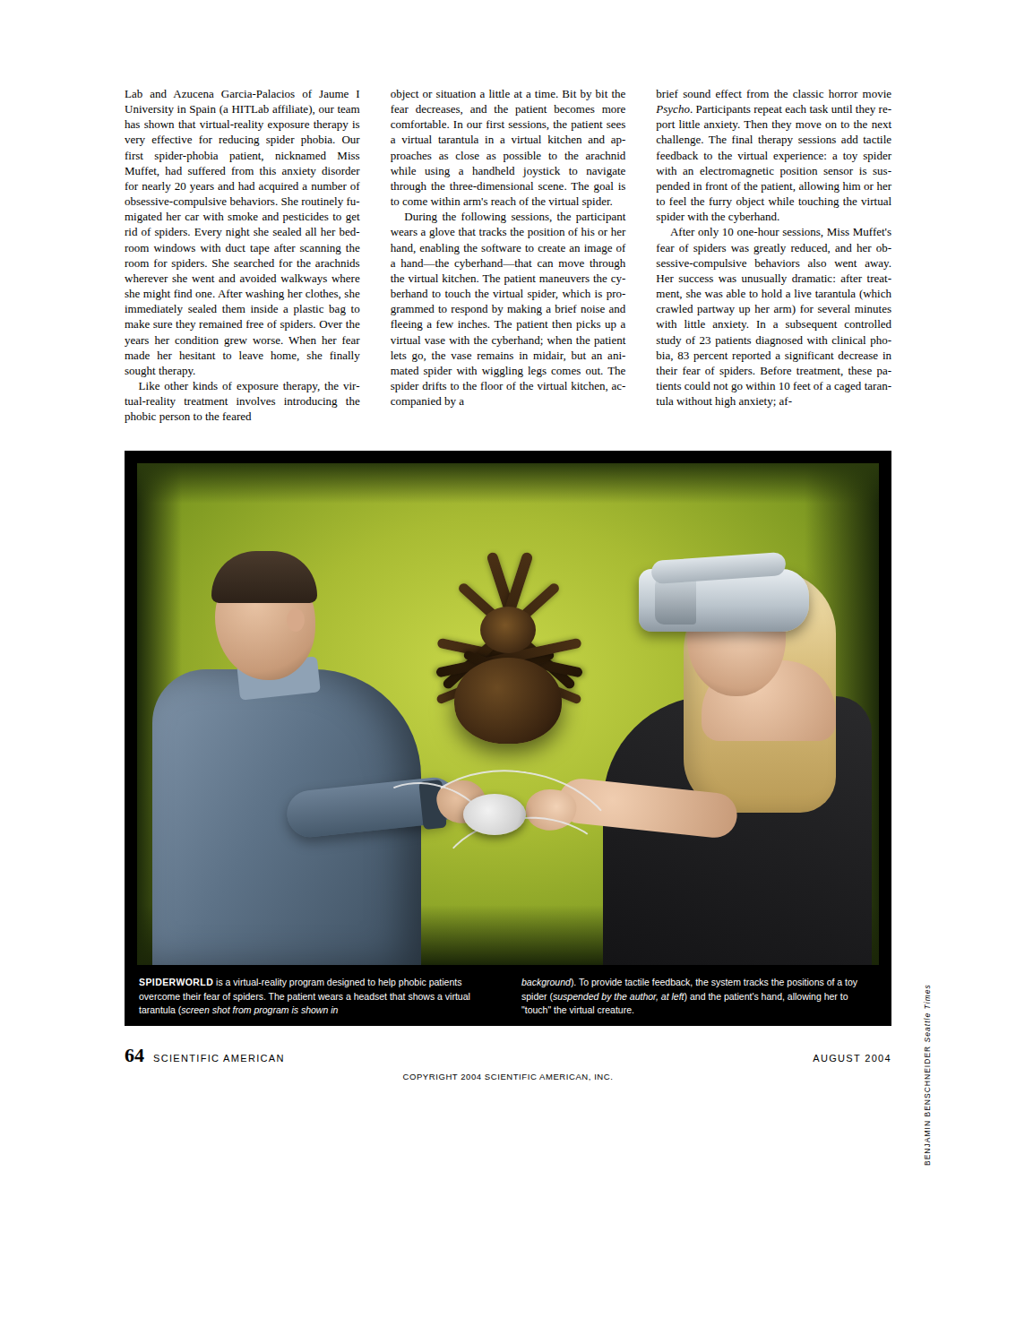Lab and Azucena Garcia-Palacios of Jaume I University in Spain (a HITLab affiliate), our team has shown that virtual-reality exposure therapy is very effective for reducing spider phobia. Our first spider-phobia patient, nicknamed Miss Muffet, had suffered from this anxiety disorder for nearly 20 years and had acquired a number of obsessive-compulsive behaviors. She routinely fumigated her car with smoke and pesticides to get rid of spiders. Every night she sealed all her bedroom windows with duct tape after scanning the room for spiders. She searched for the arachnids wherever she went and avoided walkways where she might find one. After washing her clothes, she immediately sealed them inside a plastic bag to make sure they remained free of spiders. Over the years her condition grew worse. When her fear made her hesitant to leave home, she finally sought therapy.
Like other kinds of exposure therapy, the virtual-reality treatment involves introducing the phobic person to the feared
object or situation a little at a time. Bit by bit the fear decreases, and the patient becomes more comfortable. In our first sessions, the patient sees a virtual tarantula in a virtual kitchen and approaches as close as possible to the arachnid while using a handheld joystick to navigate through the three-dimensional scene. The goal is to come within arm's reach of the virtual spider.
During the following sessions, the participant wears a glove that tracks the position of his or her hand, enabling the software to create an image of a hand—the cyberhand—that can move through the virtual kitchen. The patient maneuvers the cyberhand to touch the virtual spider, which is programmed to respond by making a brief noise and fleeing a few inches. The patient then picks up a virtual vase with the cyberhand; when the patient lets go, the vase remains in midair, but an animated spider with wiggling legs comes out. The spider drifts to the floor of the virtual kitchen, accompanied by a
brief sound effect from the classic horror movie Psycho. Participants repeat each task until they report little anxiety. Then they move on to the next challenge. The final therapy sessions add tactile feedback to the virtual experience: a toy spider with an electromagnetic position sensor is suspended in front of the patient, allowing him or her to feel the furry object while touching the virtual spider with the cyberhand.
After only 10 one-hour sessions, Miss Muffet's fear of spiders was greatly reduced, and her obsessive-compulsive behaviors also went away. Her success was unusually dramatic: after treatment, she was able to hold a live tarantula (which crawled partway up her arm) for several minutes with little anxiety. In a subsequent controlled study of 23 patients diagnosed with clinical phobia, 83 percent reported a significant decrease in their fear of spiders. Before treatment, these patients could not go within 10 feet of a caged tarantula without high anxiety; af-
SPIDERWORLD is a virtual-reality program designed to help phobic patients overcome their fear of spiders. The patient wears a headset that shows a virtual tarantula (screen shot from program is shown in
background). To provide tactile feedback, the system tracks the positions of a toy spider (suspended by the author, at left) and the patient's hand, allowing her to "touch" the virtual creature.
BENJAMIN BENSCHNEIDER Seattle Times
64 SCIENTIFIC AMERICAN
AUGUST 2004
COPYRIGHT 2004 SCIENTIFIC AMERICAN, INC.